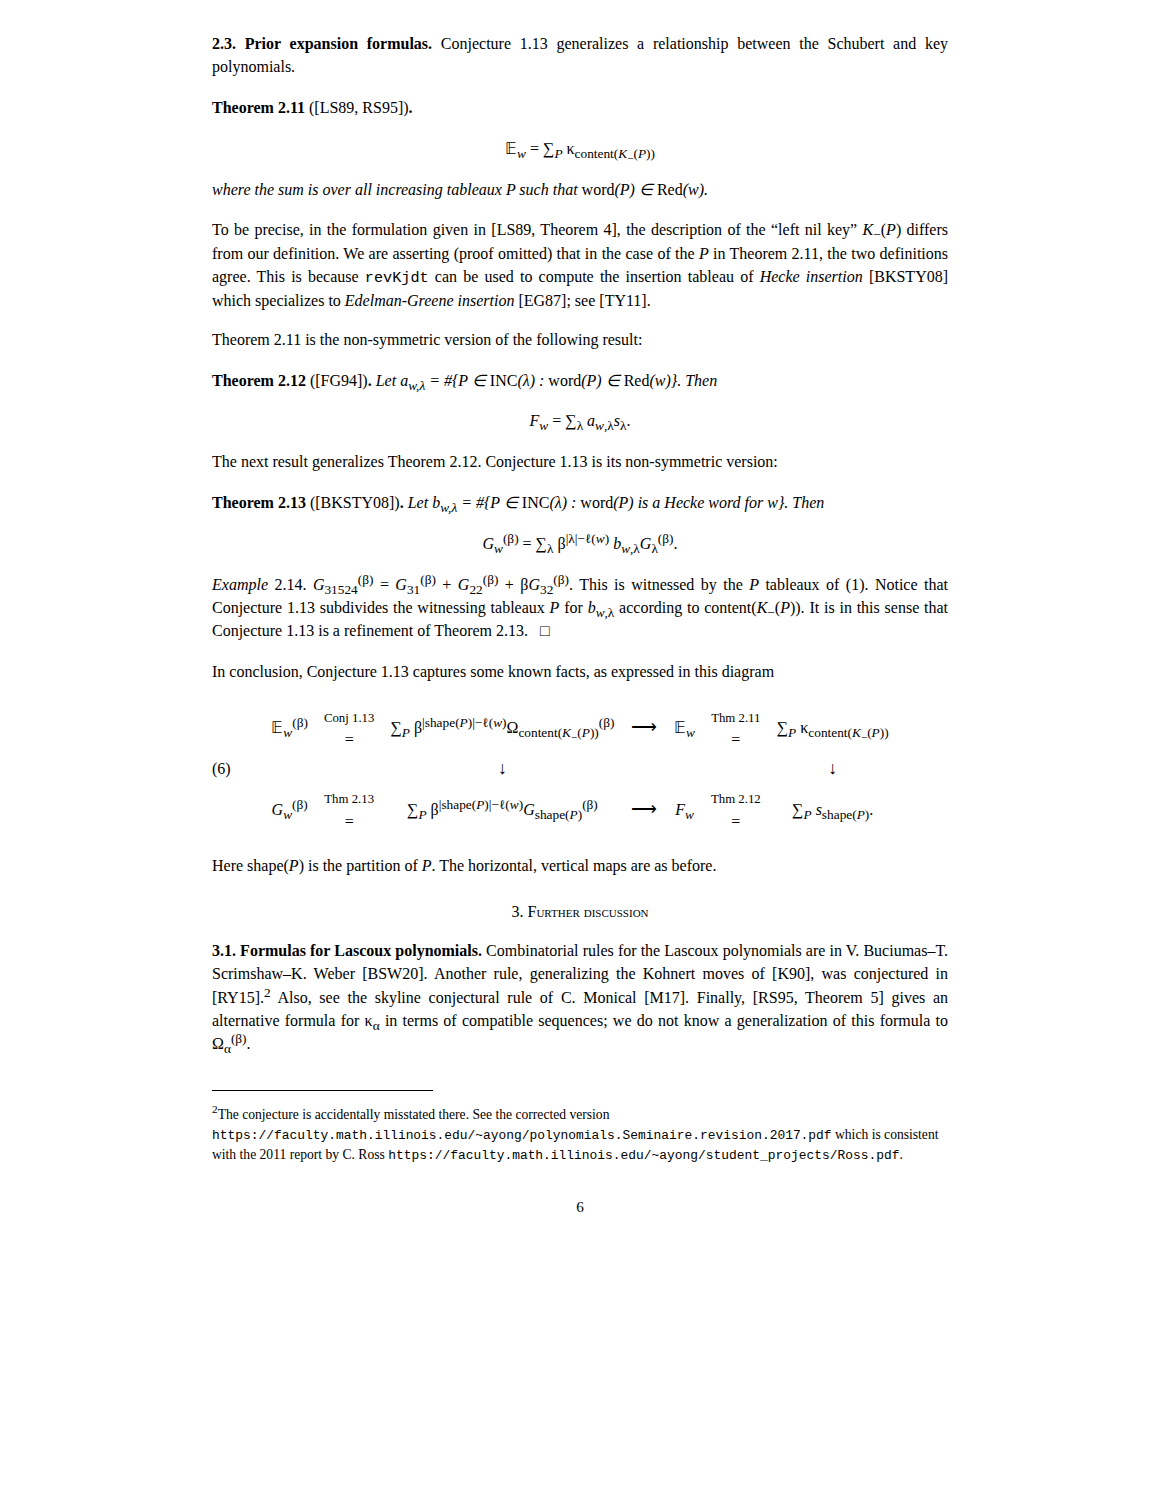2.3. Prior expansion formulas. Conjecture 1.13 generalizes a relationship between the Schubert and key polynomials.
Theorem 2.11 ([LS89, RS95]).
𝔼w = ∑P κcontent(K−(P))
where the sum is over all increasing tableaux P such that word(P) ∈ Red(w).
To be precise, in the formulation given in [LS89, Theorem 4], the description of the “left nil key” K−(P) differs from our definition. We are asserting (proof omitted) that in the case of the P in Theorem 2.11, the two definitions agree. This is because revKjdt can be used to compute the insertion tableau of Hecke insertion [BKSTY08] which specializes to Edelman-Greene insertion [EG87]; see [TY11].
Theorem 2.11 is the non-symmetric version of the following result:
Theorem 2.12 ([FG94]). Let aw,λ = #{P ∈ INC(λ) : word(P) ∈ Red(w)}. Then
Fw = ∑λ aw,λsλ.
The next result generalizes Theorem 2.12. Conjecture 1.13 is its non-symmetric version:
Theorem 2.13 ([BKSTY08]). Let bw,λ = #{P ∈ INC(λ) : word(P) is a Hecke word for w}. Then
Gw(β) = ∑λ β|λ|−ℓ(w) bw,λGλ(β).
Example 2.14. G31524(β) = G31(β) + G22(β) + βG32(β). This is witnessed by the P tableaux of (1). Notice that Conjecture 1.13 subdivides the witnessing tableaux P for bw,λ according to content(K−(P)). It is in this sense that Conjecture 1.13 is a refinement of Theorem 2.13. □
In conclusion, Conjecture 1.13 captures some known facts, as expressed in this diagram
(6)
| 𝔼 w (β) | Conj 1.13 = | ∑ P β / shape ( P )/−ℓ( w ) Ω content ( K − ( P )) (β) | ⟶ | 𝔼 w | Thm 2.11 = | ∑ P κ content ( K − ( P )) |
| | | ↓ | | | | ↓ |
| G w (β) | Thm 2.13 = | ∑ P β / shape ( P )/−ℓ( w ) G shape ( P ) (β) | ⟶ | F w | Thm 2.12 = | ∑ P s shape ( P ) . |
Here shape(P) is the partition of P. The horizontal, vertical maps are as before.
3. Further discussion
3.1. Formulas for Lascoux polynomials. Combinatorial rules for the Lascoux polynomials are in V. Buciumas–T. Scrimshaw–K. Weber [BSW20]. Another rule, generalizing the Kohnert moves of [K90], was conjectured in [RY15].2 Also, see the skyline conjectural rule of C. Monical [M17]. Finally, [RS95, Theorem 5] gives an alternative formula for κα in terms of compatible sequences; we do not know a generalization of this formula to Ωα(β).
2The conjecture is accidentally misstated there. See the corrected version https://faculty.math.illinois.edu/~ayong/polynomials.Seminaire.revision.2017.pdf which is consistent with the 2011 report by C. Ross https://faculty.math.illinois.edu/~ayong/student_projects/Ross.pdf.
6